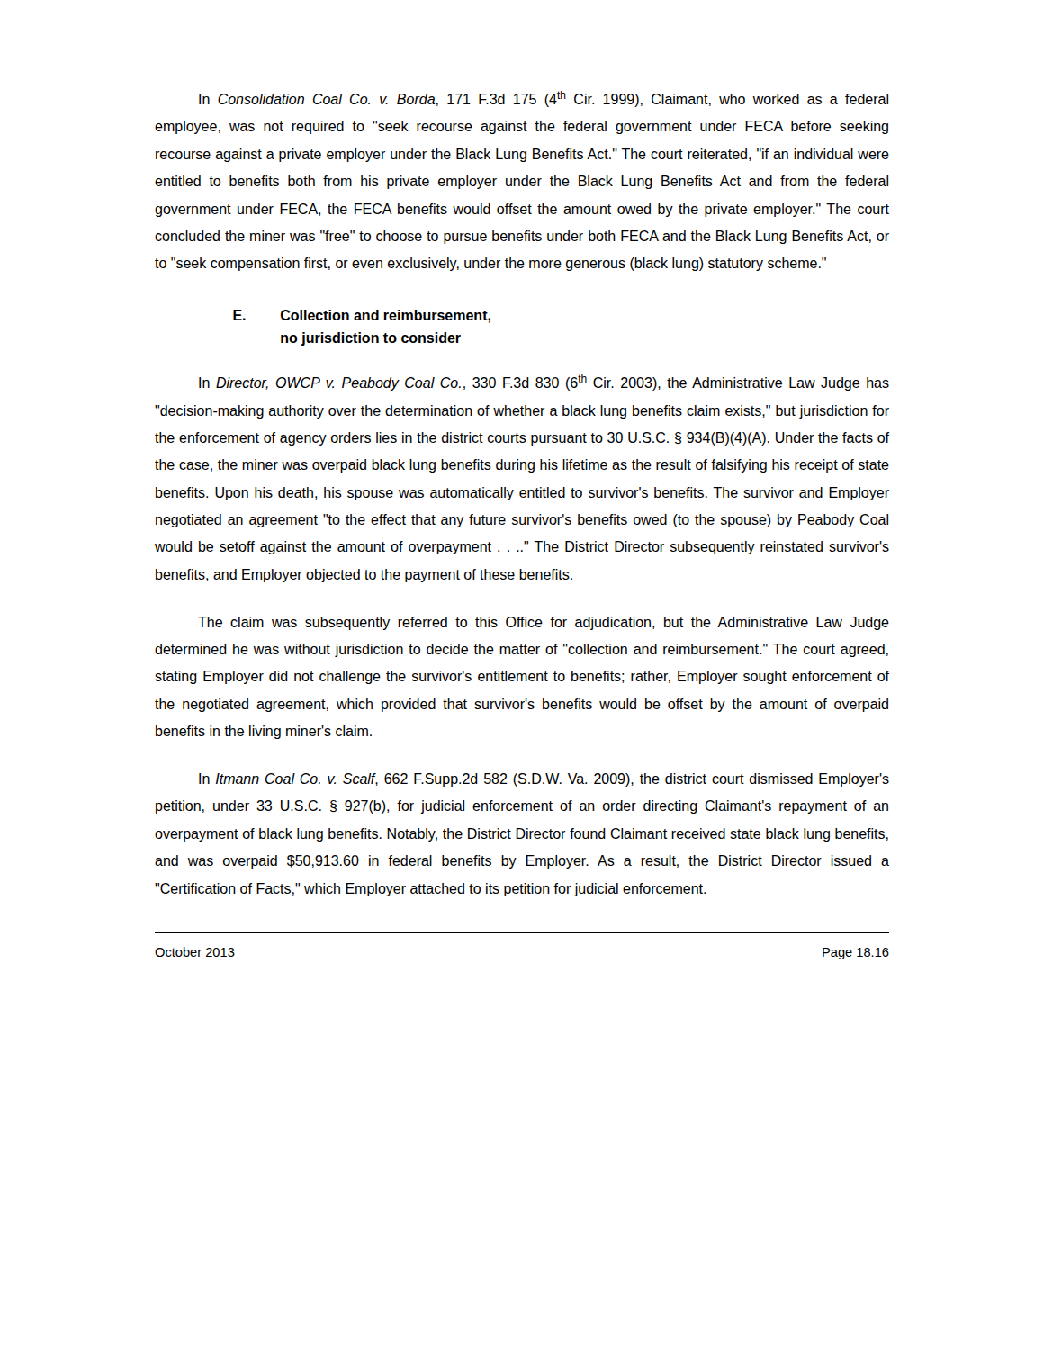In Consolidation Coal Co. v. Borda, 171 F.3d 175 (4th Cir. 1999), Claimant, who worked as a federal employee, was not required to "seek recourse against the federal government under FECA before seeking recourse against a private employer under the Black Lung Benefits Act." The court reiterated, "if an individual were entitled to benefits both from his private employer under the Black Lung Benefits Act and from the federal government under FECA, the FECA benefits would offset the amount owed by the private employer." The court concluded the miner was "free" to choose to pursue benefits under both FECA and the Black Lung Benefits Act, or to "seek compensation first, or even exclusively, under the more generous (black lung) statutory scheme."
E. Collection and reimbursement,
no jurisdiction to consider
In Director, OWCP v. Peabody Coal Co., 330 F.3d 830 (6th Cir. 2003), the Administrative Law Judge has "decision-making authority over the determination of whether a black lung benefits claim exists," but jurisdiction for the enforcement of agency orders lies in the district courts pursuant to 30 U.S.C. § 934(B)(4)(A). Under the facts of the case, the miner was overpaid black lung benefits during his lifetime as the result of falsifying his receipt of state benefits. Upon his death, his spouse was automatically entitled to survivor's benefits. The survivor and Employer negotiated an agreement "to the effect that any future survivor's benefits owed (to the spouse) by Peabody Coal would be setoff against the amount of overpayment . . .." The District Director subsequently reinstated survivor's benefits, and Employer objected to the payment of these benefits.
The claim was subsequently referred to this Office for adjudication, but the Administrative Law Judge determined he was without jurisdiction to decide the matter of "collection and reimbursement." The court agreed, stating Employer did not challenge the survivor's entitlement to benefits; rather, Employer sought enforcement of the negotiated agreement, which provided that survivor's benefits would be offset by the amount of overpaid benefits in the living miner's claim.
In Itmann Coal Co. v. Scalf, 662 F.Supp.2d 582 (S.D.W. Va. 2009), the district court dismissed Employer's petition, under 33 U.S.C. § 927(b), for judicial enforcement of an order directing Claimant's repayment of an overpayment of black lung benefits. Notably, the District Director found Claimant received state black lung benefits, and was overpaid $50,913.60 in federal benefits by Employer. As a result, the District Director issued a "Certification of Facts," which Employer attached to its petition for judicial enforcement.
October 2013 Page 18.16